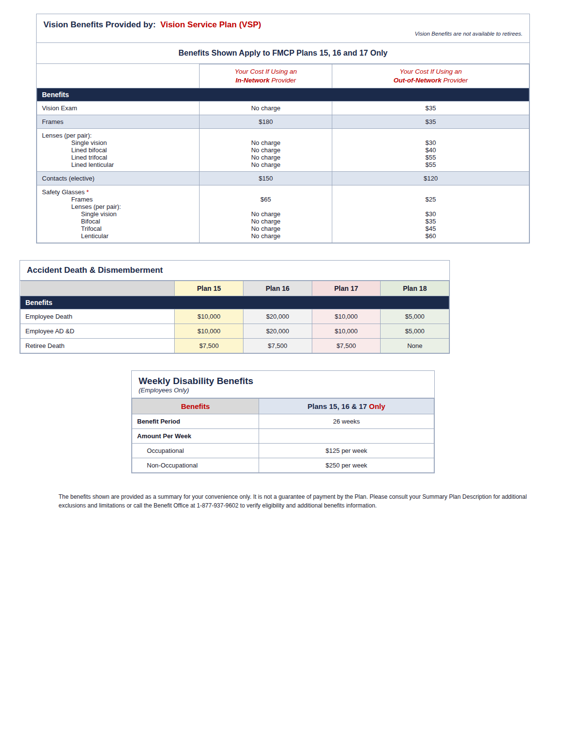Vision Benefits Provided by: Vision Service Plan (VSP) Vision Benefits are not available to retirees.
Benefits Shown Apply to FMCP Plans 15, 16 and 17 Only
| | Your Cost If Using an In-Network Provider | Your Cost If Using an Out-of-Network Provider |
| Benefits |
| Vision Exam | No charge | $35 |
| Frames | $180 | $35 |
| Lenses (per pair): Single vision Lined bifocal Lined trifocal Lined lenticular | No charge No charge No charge No charge | $30 $40 $55 $55 |
| Contacts (elective) | $150 | $120 |
| Safety Glasses * Frames Lenses (per pair): Single vision Bifocal Trifocal Lenticular | $65 No charge No charge No charge No charge | $25 $30 $35 $45 $60 |
Accident Death & Dismemberment
| | Plan 15 | Plan 16 | Plan 17 | Plan 18 |
| --- | --- | --- | --- | --- |
| Benefits |
| Employee Death | $10,000 | $20,000 | $10,000 | $5,000 |
| Employee AD &D | $10,000 | $20,000 | $10,000 | $5,000 |
| Retiree Death | $7,500 | $7,500 | $7,500 | None |
Weekly Disability Benefits
(Employees Only)
| Benefits | Plans 15, 16 & 17 Only |
| --- | --- |
| Benefit Period | 26 weeks |
| Amount Per Week | |
| Occupational | $125 per week |
| Non-Occupational | $250 per week |
The benefits shown are provided as a summary for your convenience only. It is not a guarantee of payment by the Plan. Please consult your Summary Plan Description for additional exclusions and limitations or call the Benefit Office at 1-877-937-9602 to verify eligibility and additional benefits information.